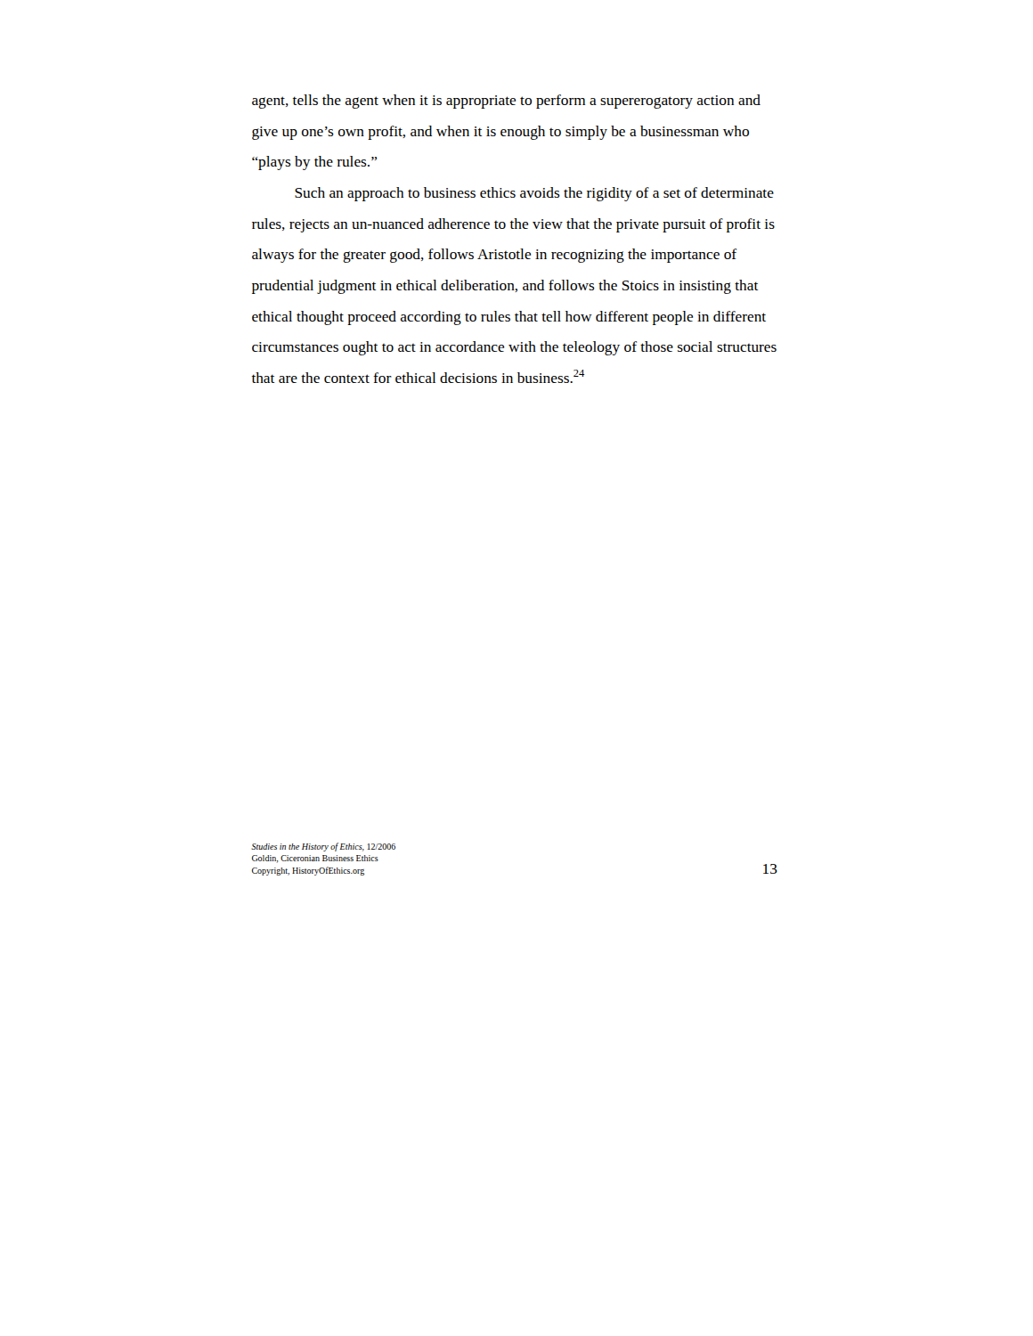agent, tells the agent when it is appropriate to perform a supererogatory action and give up one’s own profit, and when it is enough to simply be a businessman who “plays by the rules.”
Such an approach to business ethics avoids the rigidity of a set of determinate rules, rejects an un-nuanced adherence to the view that the private pursuit of profit is always for the greater good, follows Aristotle in recognizing the importance of prudential judgment in ethical deliberation, and follows the Stoics in insisting that ethical thought proceed according to rules that tell how different people in different circumstances ought to act in accordance with the teleology of those social structures that are the context for ethical decisions in business.24
Studies in the History of Ethics, 12/2006
Goldin, Ciceronian Business Ethics
Copyright, HistoryOfEthics.org
13